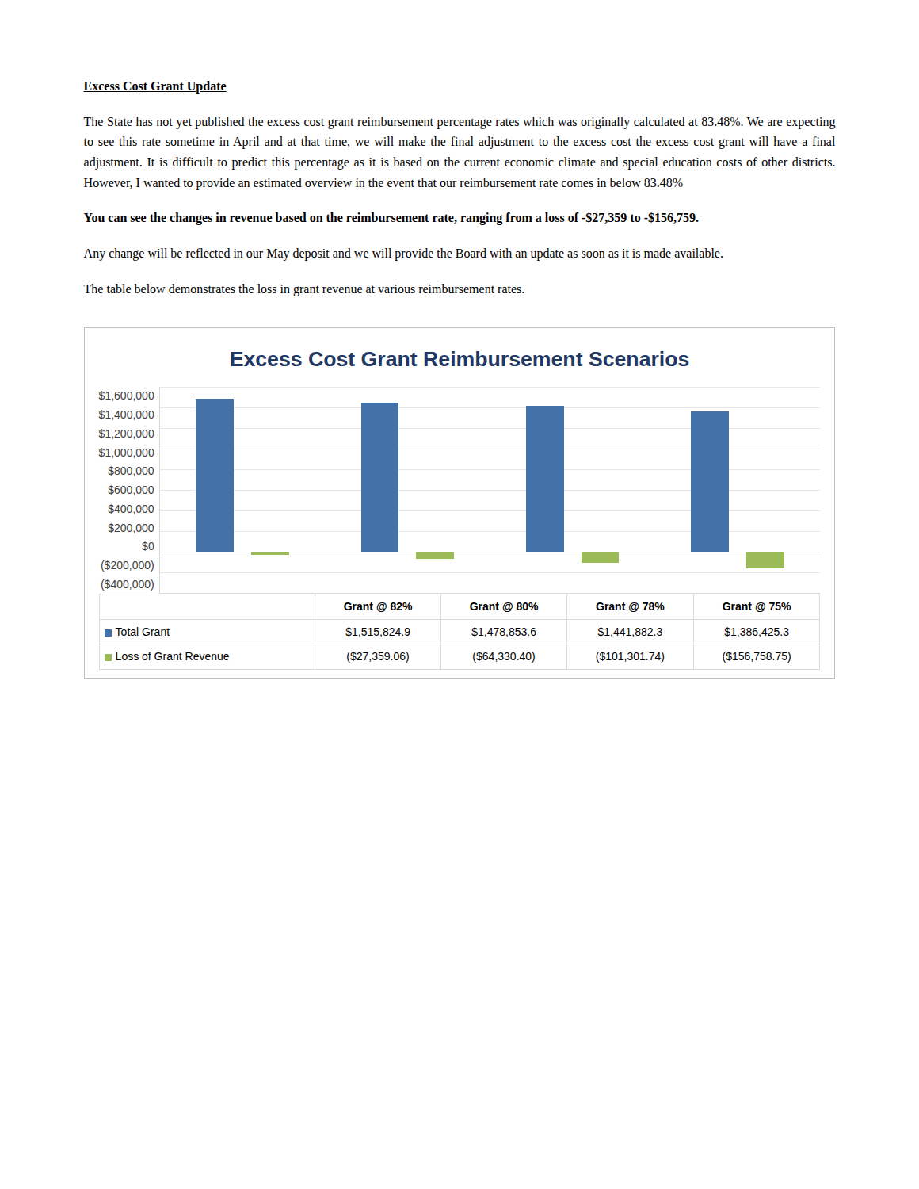Excess Cost Grant Update
The State has not yet published the excess cost grant reimbursement percentage rates which was originally calculated at 83.48%. We are expecting to see this rate sometime in April and at that time, we will make the final adjustment to the excess cost the excess cost grant will have a final adjustment. It is difficult to predict this percentage as it is based on the current economic climate and special education costs of other districts. However, I wanted to provide an estimated overview in the event that our reimbursement rate comes in below 83.48%
You can see the changes in revenue based on the reimbursement rate, ranging from a loss of -$27,359 to -$156,759.
Any change will be reflected in our May deposit and we will provide the Board with an update as soon as it is made available.
The table below demonstrates the loss in grant revenue at various reimbursement rates.
Excess Cost Grant Reimbursement Scenarios
$1,600,000
$1,400,000
$1,200,000
$1,000,000
$800,000
$600,000
$400,000
$200,000
$0
($200,000)
($400,000)
| | Grant @ 82% | Grant @ 80% | Grant @ 78% | Grant @ 75% |
| Total Grant | $1,515,824.9 | $1,478,853.6 | $1,441,882.3 | $1,386,425.3 |
| Loss of Grant Revenue | ($27,359.06) | ($64,330.40) | ($101,301.74) | ($156,758.75) |